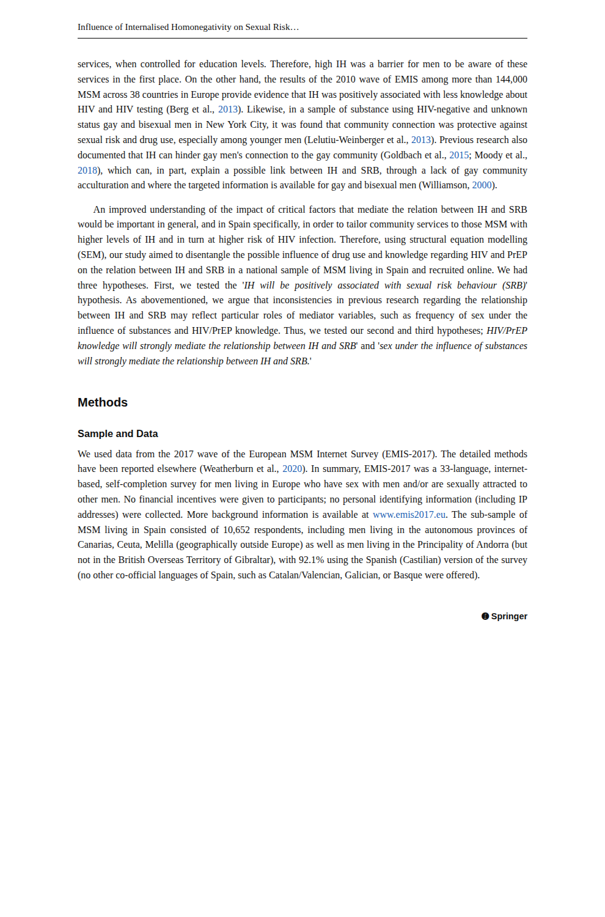Influence of Internalised Homonegativity on Sexual Risk…
services, when controlled for education levels. Therefore, high IH was a barrier for men to be aware of these services in the first place. On the other hand, the results of the 2010 wave of EMIS among more than 144,000 MSM across 38 countries in Europe provide evidence that IH was positively associated with less knowledge about HIV and HIV testing (Berg et al., 2013). Likewise, in a sample of substance using HIV-negative and unknown status gay and bisexual men in New York City, it was found that community connection was protective against sexual risk and drug use, especially among younger men (Lelutiu-Weinberger et al., 2013). Previous research also documented that IH can hinder gay men's connection to the gay community (Goldbach et al., 2015; Moody et al., 2018), which can, in part, explain a possible link between IH and SRB, through a lack of gay community acculturation and where the targeted information is available for gay and bisexual men (Williamson, 2000).
An improved understanding of the impact of critical factors that mediate the relation between IH and SRB would be important in general, and in Spain specifically, in order to tailor community services to those MSM with higher levels of IH and in turn at higher risk of HIV infection. Therefore, using structural equation modelling (SEM), our study aimed to disentangle the possible influence of drug use and knowledge regarding HIV and PrEP on the relation between IH and SRB in a national sample of MSM living in Spain and recruited online. We had three hypotheses. First, we tested the 'IH will be positively associated with sexual risk behaviour (SRB)' hypothesis. As abovementioned, we argue that inconsistencies in previous research regarding the relationship between IH and SRB may reflect particular roles of mediator variables, such as frequency of sex under the influence of substances and HIV/PrEP knowledge. Thus, we tested our second and third hypotheses; HIV/PrEP knowledge will strongly mediate the relationship between IH and SRB' and 'sex under the influence of substances will strongly mediate the relationship between IH and SRB.'
Methods
Sample and Data
We used data from the 2017 wave of the European MSM Internet Survey (EMIS-2017). The detailed methods have been reported elsewhere (Weatherburn et al., 2020). In summary, EMIS-2017 was a 33-language, internet-based, self-completion survey for men living in Europe who have sex with men and/or are sexually attracted to other men. No financial incentives were given to participants; no personal identifying information (including IP addresses) were collected. More background information is available at www.emis2017.eu. The sub-sample of MSM living in Spain consisted of 10,652 respondents, including men living in the autonomous provinces of Canarias, Ceuta, Melilla (geographically outside Europe) as well as men living in the Principality of Andorra (but not in the British Overseas Territory of Gibraltar), with 92.1% using the Spanish (Castilian) version of the survey (no other co-official languages of Spain, such as Catalan/Valencian, Galician, or Basque were offered).
➊ Springer